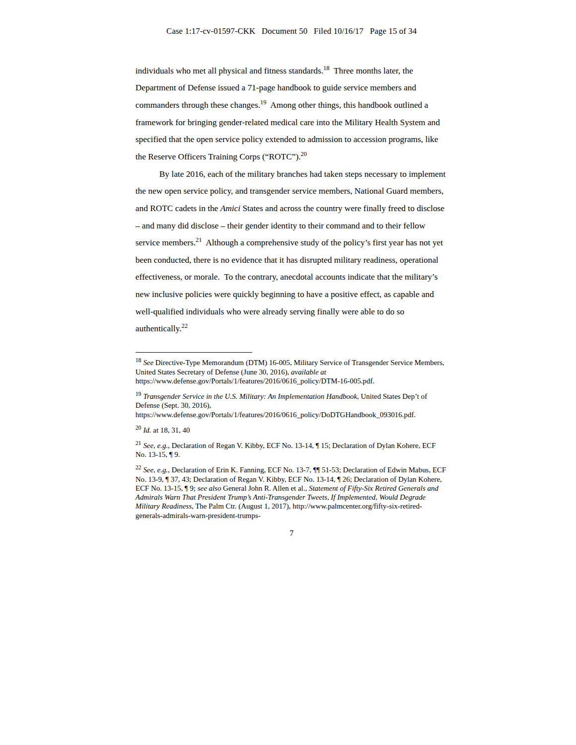Case 1:17-cv-01597-CKK Document 50 Filed 10/16/17 Page 15 of 34
individuals who met all physical and fitness standards.18 Three months later, the Department of Defense issued a 71-page handbook to guide service members and commanders through these changes.19 Among other things, this handbook outlined a framework for bringing gender-related medical care into the Military Health System and specified that the open service policy extended to admission to accession programs, like the Reserve Officers Training Corps (“ROTC”).20
By late 2016, each of the military branches had taken steps necessary to implement the new open service policy, and transgender service members, National Guard members, and ROTC cadets in the Amici States and across the country were finally freed to disclose – and many did disclose – their gender identity to their command and to their fellow service members.21 Although a comprehensive study of the policy’s first year has not yet been conducted, there is no evidence that it has disrupted military readiness, operational effectiveness, or morale. To the contrary, anecdotal accounts indicate that the military’s new inclusive policies were quickly beginning to have a positive effect, as capable and well-qualified individuals who were already serving finally were able to do so authentically.22
18 See Directive-Type Memorandum (DTM) 16-005, Military Service of Transgender Service Members, United States Secretary of Defense (June 30, 2016), available at https://www.defense.gov/Portals/1/features/2016/0616_policy/DTM-16-005.pdf.
19 Transgender Service in the U.S. Military: An Implementation Handbook, United States Dep’t of Defense (Sept. 30, 2016),
https://www.defense.gov/Portals/1/features/2016/0616_policy/DoDTGHandbook_093016.pdf.
20 Id. at 18, 31, 40
21 See, e.g., Declaration of Regan V. Kibby, ECF No. 13-14, ¶ 15; Declaration of Dylan Kohere, ECF No. 13-15, ¶ 9.
22 See, e.g., Declaration of Erin K. Fanning, ECF No. 13-7, ¶¶ 51-53; Declaration of Edwin Mabus, ECF No. 13-9, ¶ 37, 43; Declaration of Regan V. Kibby, ECF No. 13-14, ¶ 26; Declaration of Dylan Kohere, ECF No. 13-15, ¶ 9; see also General John R. Allen et al., Statement of Fifty-Six Retired Generals and Admirals Warn That President Trump’s Anti-Transgender Tweets, If Implemented, Would Degrade Military Readiness, The Palm Ctr. (August 1, 2017), http://www.palmcenter.org/fifty-six-retired-generals-admirals-warn-president-trumps-
7